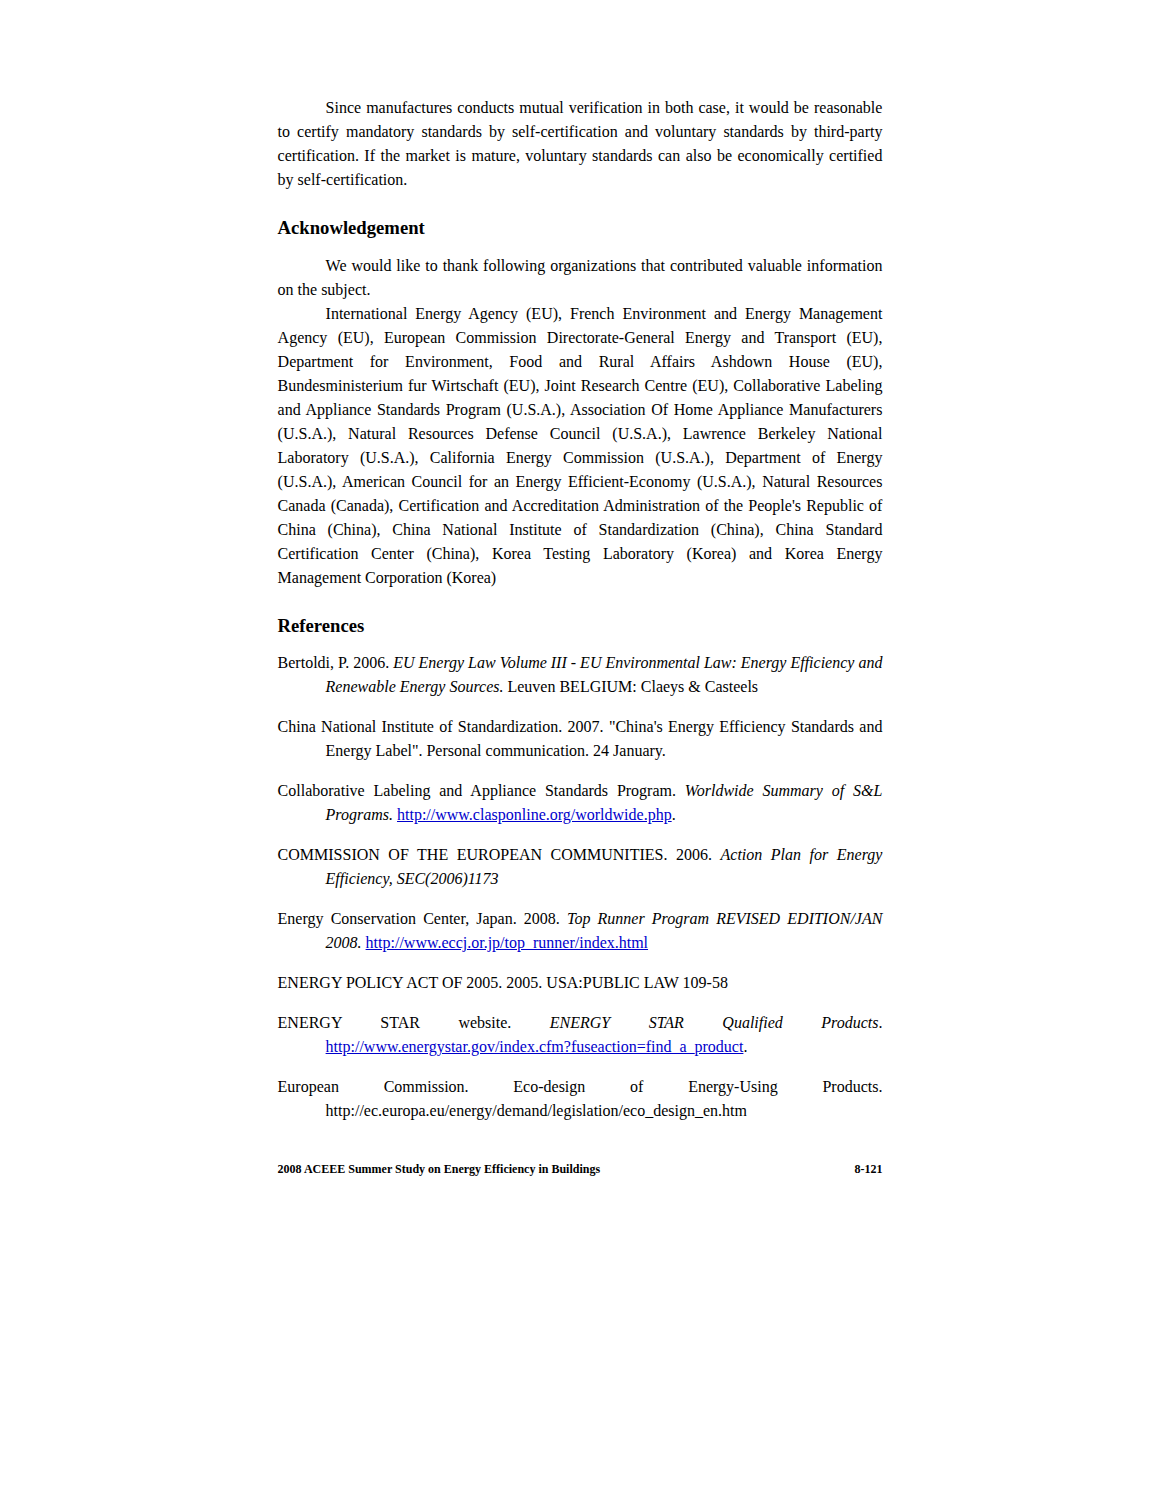Since manufactures conducts mutual verification in both case, it would be reasonable to certify mandatory standards by self-certification and voluntary standards by third-party certification. If the market is mature, voluntary standards can also be economically certified by self-certification.
Acknowledgement
We would like to thank following organizations that contributed valuable information on the subject.
International Energy Agency (EU), French Environment and Energy Management Agency (EU), European Commission Directorate-General Energy and Transport (EU), Department for Environment, Food and Rural Affairs Ashdown House (EU), Bundesministerium fur Wirtschaft (EU), Joint Research Centre (EU), Collaborative Labeling and Appliance Standards Program (U.S.A.), Association Of Home Appliance Manufacturers (U.S.A.), Natural Resources Defense Council (U.S.A.), Lawrence Berkeley National Laboratory (U.S.A.), California Energy Commission (U.S.A.), Department of Energy (U.S.A.), American Council for an Energy Efficient-Economy (U.S.A.), Natural Resources Canada (Canada), Certification and Accreditation Administration of the People's Republic of China (China), China National Institute of Standardization (China), China Standard Certification Center (China), Korea Testing Laboratory (Korea) and Korea Energy Management Corporation (Korea)
References
Bertoldi, P. 2006. EU Energy Law Volume III - EU Environmental Law: Energy Efficiency and Renewable Energy Sources. Leuven BELGIUM: Claeys & Casteels
China National Institute of Standardization. 2007. "China's Energy Efficiency Standards and Energy Label". Personal communication. 24 January.
Collaborative Labeling and Appliance Standards Program. Worldwide Summary of S&L Programs. http://www.clasponline.org/worldwide.php.
COMMISSION OF THE EUROPEAN COMMUNITIES. 2006. Action Plan for Energy Efficiency, SEC(2006)1173
Energy Conservation Center, Japan. 2008. Top Runner Program REVISED EDITION/JAN 2008. http://www.eccj.or.jp/top_runner/index.html
ENERGY POLICY ACT OF 2005. 2005. USA:PUBLIC LAW 109-58
ENERGY STAR website. ENERGY STAR Qualified Products. http://www.energystar.gov/index.cfm?fuseaction=find_a_product.
European Commission. Eco-design of Energy-Using Products. http://ec.europa.eu/energy/demand/legislation/eco_design_en.htm
2008 ACEEE Summer Study on Energy Efficiency in Buildings 8-121